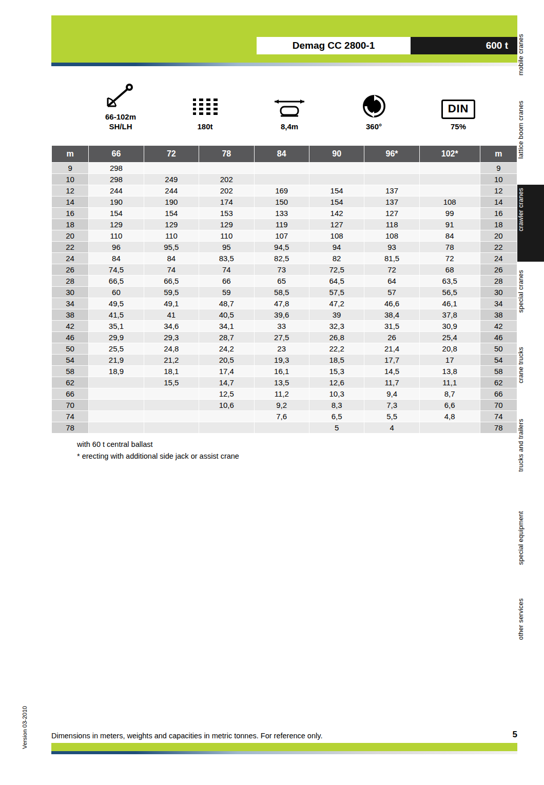mobile cranes
lattice boom cranes
crawler cranes
special cranes
crane trucks
trucks and trailers
special equipment
other services
Demag CC 2800-1
600 t
66-102m
SH/LH
180t
8,4m
360°
DIN
75%
| m | 66 | 72 | 78 | 84 | 90 | 96* | 102* | m |
| --- | --- | --- | --- | --- | --- | --- | --- | --- |
| 9 | 298 | | | | | | | 9 |
| 10 | 298 | 249 | 202 | | | | | 10 |
| 12 | 244 | 244 | 202 | 169 | 154 | 137 | | 12 |
| 14 | 190 | 190 | 174 | 150 | 154 | 137 | 108 | 14 |
| 16 | 154 | 154 | 153 | 133 | 142 | 127 | 99 | 16 |
| 18 | 129 | 129 | 129 | 119 | 127 | 118 | 91 | 18 |
| 20 | 110 | 110 | 110 | 107 | 108 | 108 | 84 | 20 |
| 22 | 96 | 95,5 | 95 | 94,5 | 94 | 93 | 78 | 22 |
| 24 | 84 | 84 | 83,5 | 82,5 | 82 | 81,5 | 72 | 24 |
| 26 | 74,5 | 74 | 74 | 73 | 72,5 | 72 | 68 | 26 |
| 28 | 66,5 | 66,5 | 66 | 65 | 64,5 | 64 | 63,5 | 28 |
| 30 | 60 | 59,5 | 59 | 58,5 | 57,5 | 57 | 56,5 | 30 |
| 34 | 49,5 | 49,1 | 48,7 | 47,8 | 47,2 | 46,6 | 46,1 | 34 |
| 38 | 41,5 | 41 | 40,5 | 39,6 | 39 | 38,4 | 37,8 | 38 |
| 42 | 35,1 | 34,6 | 34,1 | 33 | 32,3 | 31,5 | 30,9 | 42 |
| 46 | 29,9 | 29,3 | 28,7 | 27,5 | 26,8 | 26 | 25,4 | 46 |
| 50 | 25,5 | 24,8 | 24,2 | 23 | 22,2 | 21,4 | 20,8 | 50 |
| 54 | 21,9 | 21,2 | 20,5 | 19,3 | 18,5 | 17,7 | 17 | 54 |
| 58 | 18,9 | 18,1 | 17,4 | 16,1 | 15,3 | 14,5 | 13,8 | 58 |
| 62 | | 15,5 | 14,7 | 13,5 | 12,6 | 11,7 | 11,1 | 62 |
| 66 | | | 12,5 | 11,2 | 10,3 | 9,4 | 8,7 | 66 |
| 70 | | | 10,6 | 9,2 | 8,3 | 7,3 | 6,6 | 70 |
| 74 | | | | 7,6 | 6,5 | 5,5 | 4,8 | 74 |
| 78 | | | | | 5 | 4 | | 78 |
with 60 t central ballast
* erecting with additional side jack or assist crane
Dimensions in meters, weights and capacities in metric tonnes. For reference only. 5
Version 03-2010